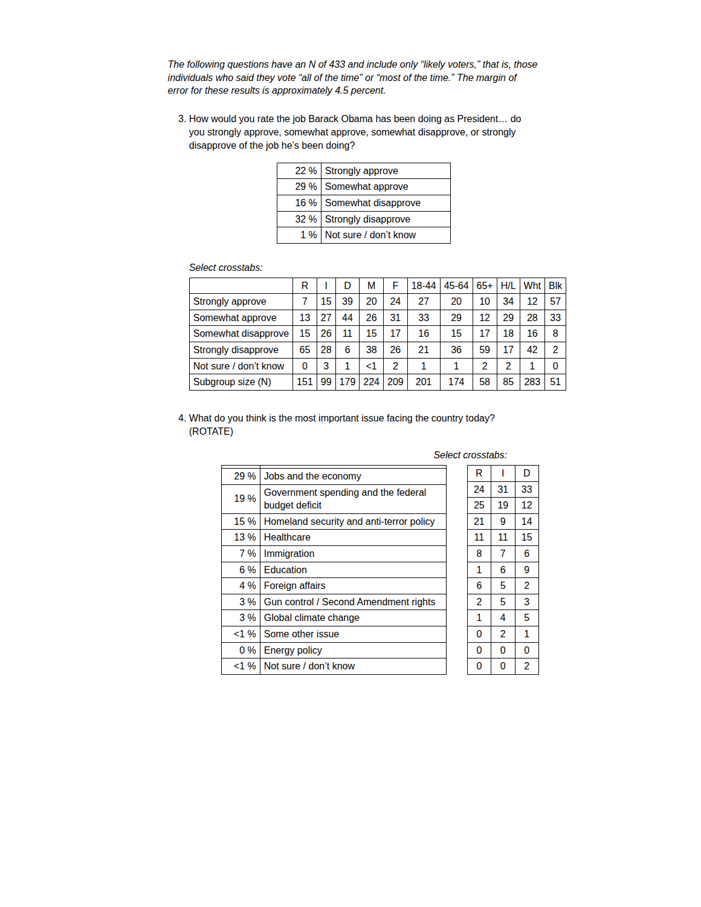The following questions have an N of 433 and include only “likely voters,” that is, those individuals who said they vote “all of the time” or “most of the time.” The margin of error for these results is approximately 4.5 percent.
How would you rate the job Barack Obama has been doing as President… do you strongly approve, somewhat approve, somewhat disapprove, or strongly disapprove of the job he’s been doing?
| 22 % | Strongly approve |
| 29 % | Somewhat approve |
| 16 % | Somewhat disapprove |
| 32 % | Strongly disapprove |
| 1 % | Not sure / don’t know |
Select crosstabs:
| | R | I | D | M | F | 18-44 | 45-64 | 65+ | H/L | Wht | Blk |
| --- | --- | --- | --- | --- | --- | --- | --- | --- | --- | --- | --- |
| Strongly approve | 7 | 15 | 39 | 20 | 24 | 27 | 20 | 10 | 34 | 12 | 57 |
| Somewhat approve | 13 | 27 | 44 | 26 | 31 | 33 | 29 | 12 | 29 | 28 | 33 |
| Somewhat disapprove | 15 | 26 | 11 | 15 | 17 | 16 | 15 | 17 | 18 | 16 | 8 |
| Strongly disapprove | 65 | 28 | 6 | 38 | 26 | 21 | 36 | 59 | 17 | 42 | 2 |
| Not sure / don’t know | 0 | 3 | 1 | <1 | 2 | 1 | 1 | 2 | 2 | 1 | 0 |
| Subgroup size (N) | 151 | 99 | 179 | 224 | 209 | 201 | 174 | 58 | 85 | 283 | 51 |
What do you think is the most important issue facing the country today? (ROTATE)
Select crosstabs:
| 29 % | Jobs and the economy |
| 19 % | Government spending and the federal budget deficit |
| 15 % | Homeland security and anti-terror policy |
| 13 % | Healthcare |
| 7 % | Immigration |
| 6 % | Education |
| 4 % | Foreign affairs |
| 3 % | Gun control / Second Amendment rights |
| 3 % | Global climate change |
| <1 % | Some other issue |
| 0 % | Energy policy |
| <1 % | Not sure / don’t know |
| R | I | D |
| --- | --- | --- |
| 24 | 31 | 33 |
| 25 | 19 | 12 |
| 21 | 9 | 14 |
| 11 | 11 | 15 |
| 8 | 7 | 6 |
| 1 | 6 | 9 |
| 6 | 5 | 2 |
| 2 | 5 | 3 |
| 1 | 4 | 5 |
| 0 | 2 | 1 |
| 0 | 0 | 0 |
| 0 | 0 | 2 |